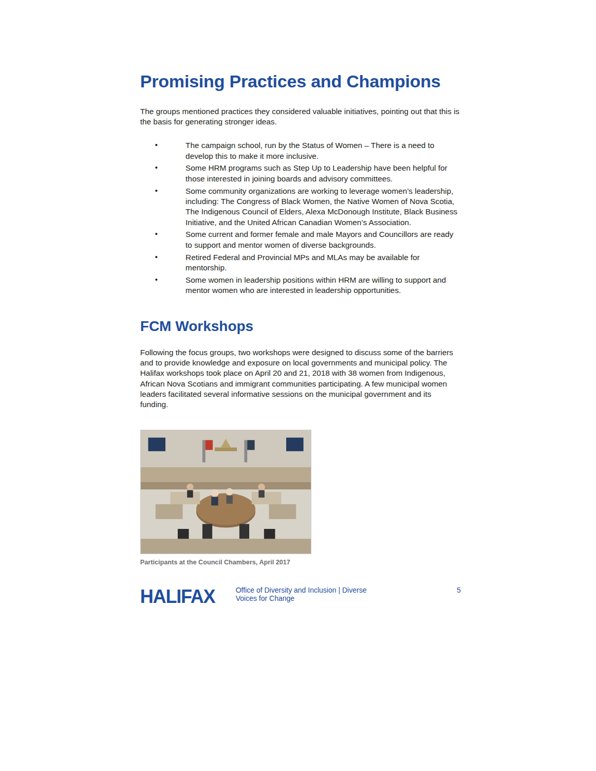Promising Practices and Champions
The groups mentioned practices they considered valuable initiatives, pointing out that this is the basis for generating stronger ideas.
The campaign school, run by the Status of Women – There is a need to develop this to make it more inclusive.
Some HRM programs such as Step Up to Leadership have been helpful for those interested in joining boards and advisory committees.
Some community organizations are working to leverage women’s leadership, including: The Congress of Black Women, the Native Women of Nova Scotia, The Indigenous Council of Elders, Alexa McDonough Institute, Black Business Initiative, and the United African Canadian Women’s Association.
Some current and former female and male Mayors and Councillors are ready to support and mentor women of diverse backgrounds.
Retired Federal and Provincial MPs and MLAs may be available for mentorship.
Some women in leadership positions within HRM are willing to support and mentor women who are interested in leadership opportunities.
FCM Workshops
Following the focus groups, two workshops were designed to discuss some of the barriers and to provide knowledge and exposure on local governments and municipal policy. The Halifax workshops took place on April 20 and 21, 2018 with 38 women from Indigenous, African Nova Scotians and immigrant communities participating. A few municipal women leaders facilitated several informative sessions on the municipal government and its funding.
Participants at the Council Chambers, April 2017
HALIFAX
Office of Diversity and Inclusion | Diverse Voices for Change 5